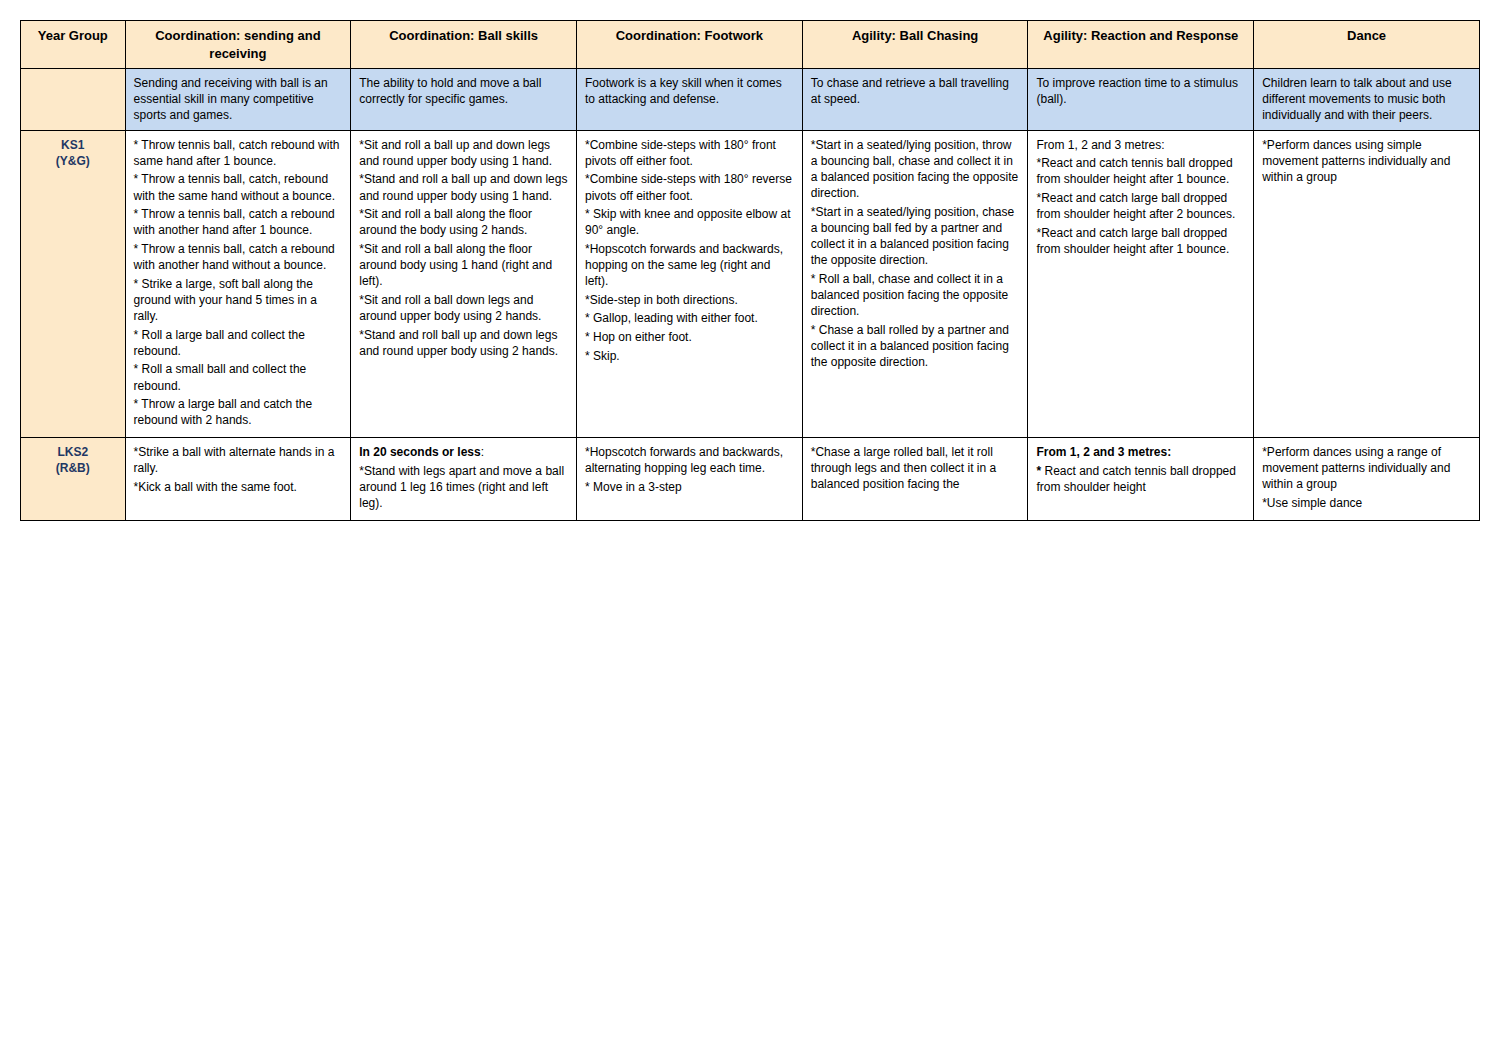| Year Group | Coordination: sending and receiving | Coordination: Ball skills | Coordination: Footwork | Agility: Ball Chasing | Agility: Reaction and Response | Dance |
| --- | --- | --- | --- | --- | --- | --- |
| | Sending and receiving with ball is an essential skill in many competitive sports and games. | The ability to hold and move a ball correctly for specific games. | Footwork is a key skill when it comes to attacking and defense. | To chase and retrieve a ball travelling at speed. | To improve reaction time to a stimulus (ball). | Children learn to talk about and use different movements to music both individually and with their peers. |
| KS1 (Y&G) | * Throw tennis ball, catch rebound with same hand after 1 bounce. * Throw a tennis ball, catch, rebound with the same hand without a bounce. * Throw a tennis ball, catch a rebound with another hand after 1 bounce. * Throw a tennis ball, catch a rebound with another hand without a bounce. * Strike a large, soft ball along the ground with your hand 5 times in a rally. * Roll a large ball and collect the rebound. * Roll a small ball and collect the rebound. * Throw a large ball and catch the rebound with 2 hands. | *Sit and roll a ball up and down legs and round upper body using 1 hand. *Stand and roll a ball up and down legs and round upper body using 1 hand. *Sit and roll a ball along the floor around the body using 2 hands. *Sit and roll a ball along the floor around body using 1 hand (right and left). *Sit and roll a ball down legs and around upper body using 2 hands. *Stand and roll ball up and down legs and round upper body using 2 hands. | *Combine side-steps with 180° front pivots off either foot. *Combine side-steps with 180° reverse pivots off either foot. * Skip with knee and opposite elbow at 90° angle. *Hopscotch forwards and backwards, hopping on the same leg (right and left). *Side-step in both directions. * Gallop, leading with either foot. * Hop on either foot. * Skip. | *Start in a seated/lying position, throw a bouncing ball, chase and collect it in a balanced position facing the opposite direction. *Start in a seated/lying position, chase a bouncing ball fed by a partner and collect it in a balanced position facing the opposite direction. * Roll a ball, chase and collect it in a balanced position facing the opposite direction. * Chase a ball rolled by a partner and collect it in a balanced position facing the opposite direction. | From 1, 2 and 3 metres: *React and catch tennis ball dropped from shoulder height after 1 bounce. *React and catch large ball dropped from shoulder height after 2 bounces. *React and catch large ball dropped from shoulder height after 1 bounce. | *Perform dances using simple movement patterns individually and within a group |
| LKS2 (R&B) | *Strike a ball with alternate hands in a rally. *Kick a ball with the same foot. | In 20 seconds or less : *Stand with legs apart and move a ball around 1 leg 16 times (right and left leg). | *Hopscotch forwards and backwards, alternating hopping leg each time. * Move in a 3-step | *Chase a large rolled ball, let it roll through legs and then collect it in a balanced position facing the | From 1, 2 and 3 metres: * React and catch tennis ball dropped from shoulder height | *Perform dances using a range of movement patterns individually and within a group *Use simple dance |